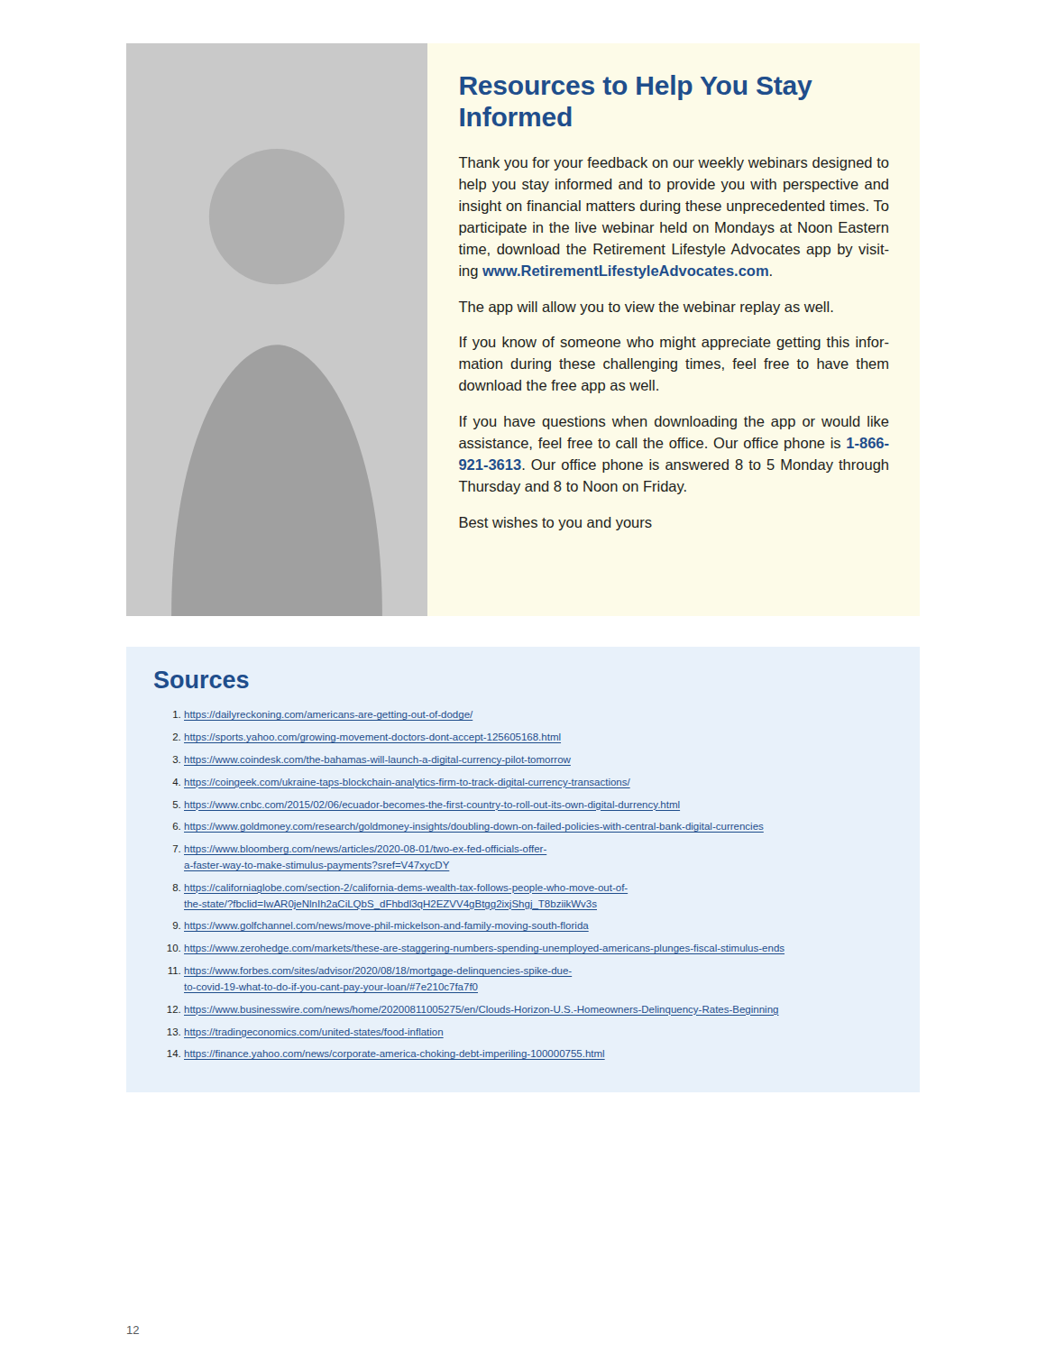Resources to Help You Stay Informed
Thank you for your feedback on our weekly webinars designed to help you stay informed and to provide you with perspective and insight on financial matters during these unprecedented times. To participate in the live webinar held on Mondays at Noon Eastern time, download the Retirement Lifestyle Advocates app by visiting www.RetirementLifestyleAdvocates.com.
The app will allow you to view the webinar replay as well.
If you know of someone who might appreciate getting this information during these challenging times, feel free to have them download the free app as well.
If you have questions when downloading the app or would like assistance, feel free to call the office. Our office phone is 1-866-921-3613. Our office phone is answered 8 to 5 Monday through Thursday and 8 to Noon on Friday.
Best wishes to you and yours
Sources
https://dailyreckoning.com/americans-are-getting-out-of-dodge/
https://sports.yahoo.com/growing-movement-doctors-dont-accept-125605168.html
https://www.coindesk.com/the-bahamas-will-launch-a-digital-currency-pilot-tomorrow
https://coingeek.com/ukraine-taps-blockchain-analytics-firm-to-track-digital-currency-transactions/
https://www.cnbc.com/2015/02/06/ecuador-becomes-the-first-country-to-roll-out-its-own-digital-durrency.html
https://www.goldmoney.com/research/goldmoney-insights/doubling-down-on-failed-policies-with-central-bank-digital-currencies
https://www.bloomberg.com/news/articles/2020-08-01/two-ex-fed-officials-offer-
a-faster-way-to-make-stimulus-payments?sref=V47xycDY
https://californiaglobe.com/section-2/california-dems-wealth-tax-follows-people-who-move-out-of-
the-state/?fbclid=IwAR0jeNlnIh2aCiLQbS_dFhbdl3qH2EZVV4gBtgg2ixjShgj_T8bziikWv3s
https://www.golfchannel.com/news/move-phil-mickelson-and-family-moving-south-florida
https://www.zerohedge.com/markets/these-are-staggering-numbers-spending-unemployed-americans-plunges-fiscal-stimulus-ends
https://www.forbes.com/sites/advisor/2020/08/18/mortgage-delinquencies-spike-due-
to-covid-19-what-to-do-if-you-cant-pay-your-loan/#7e210c7fa7f0
https://www.businesswire.com/news/home/20200811005275/en/Clouds-Horizon-U.S.-Homeowners-Delinquency-Rates-Beginning
https://tradingeconomics.com/united-states/food-inflation
https://finance.yahoo.com/news/corporate-america-choking-debt-imperiling-100000755.html
12